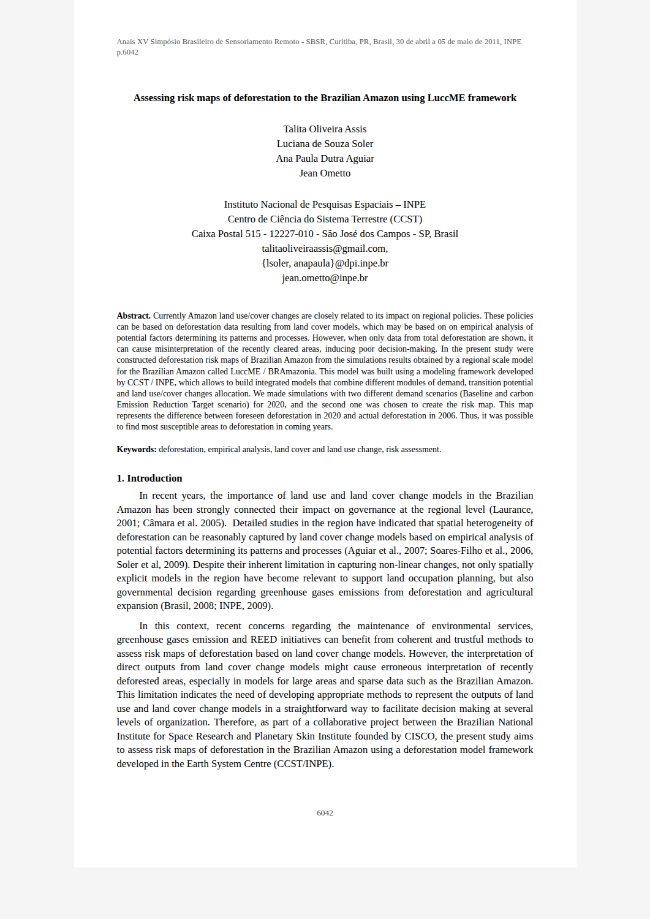Anais XV Simpósio Brasileiro de Sensoriamento Remoto - SBSR, Curitiba, PR, Brasil, 30 de abril a 05 de maio de 2011, INPE p.6042
Assessing risk maps of deforestation to the Brazilian Amazon using LuccME framework
Talita Oliveira Assis
Luciana de Souza Soler
Ana Paula Dutra Aguiar
Jean Ometto
Instituto Nacional de Pesquisas Espaciais – INPE
Centro de Ciência do Sistema Terrestre (CCST)
Caixa Postal 515 - 12227-010 - São José dos Campos - SP, Brasil
talitaoliveiraassis@gmail.com,
{lsoler, anapaula}@dpi.inpe.br
jean.ometto@inpe.br
Abstract. Currently Amazon land use/cover changes are closely related to its impact on regional policies. These policies can be based on deforestation data resulting from land cover models, which may be based on on empirical analysis of potential factors determining its patterns and processes. However, when only data from total deforestation are shown, it can cause misinterpretation of the recently cleared areas, inducing poor decision-making. In the present study were constructed deforestation risk maps of Brazilian Amazon from the simulations results obtained by a regional scale model for the Brazilian Amazon called LuccME / BRAmazonia. This model was built using a modeling framework developed by CCST / INPE, which allows to build integrated models that combine different modules of demand, transition potential and land use/cover changes allocation. We made simulations with two different demand scenarios (Baseline and carbon Emission Reduction Target scenario) for 2020, and the second one was chosen to create the risk map. This map represents the difference between foreseen deforestation in 2020 and actual deforestation in 2006. Thus, it was possible to find most susceptible areas to deforestation in coming years.
Keywords: deforestation, empirical analysis, land cover and land use change, risk assessment.
1. Introduction
In recent years, the importance of land use and land cover change models in the Brazilian Amazon has been strongly connected their impact on governance at the regional level (Laurance, 2001; Câmara et al. 2005). Detailed studies in the region have indicated that spatial heterogeneity of deforestation can be reasonably captured by land cover change models based on empirical analysis of potential factors determining its patterns and processes (Aguiar et al., 2007; Soares-Filho et al., 2006, Soler et al, 2009). Despite their inherent limitation in capturing non-linear changes, not only spatially explicit models in the region have become relevant to support land occupation planning, but also governmental decision regarding greenhouse gases emissions from deforestation and agricultural expansion (Brasil, 2008; INPE, 2009).
In this context, recent concerns regarding the maintenance of environmental services, greenhouse gases emission and REED initiatives can benefit from coherent and trustful methods to assess risk maps of deforestation based on land cover change models. However, the interpretation of direct outputs from land cover change models might cause erroneous interpretation of recently deforested areas, especially in models for large areas and sparse data such as the Brazilian Amazon. This limitation indicates the need of developing appropriate methods to represent the outputs of land use and land cover change models in a straightforward way to facilitate decision making at several levels of organization. Therefore, as part of a collaborative project between the Brazilian National Institute for Space Research and Planetary Skin Institute founded by CISCO, the present study aims to assess risk maps of deforestation in the Brazilian Amazon using a deforestation model framework developed in the Earth System Centre (CCST/INPE).
6042